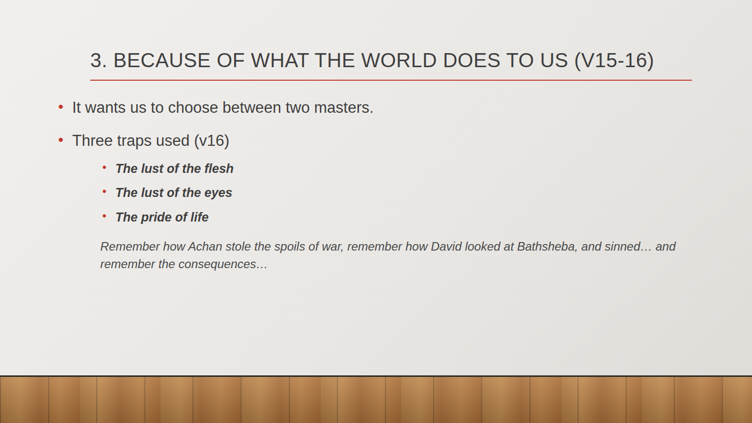3. Because of what the world does to us (v15-16)
It wants us to choose between two masters.
Three traps used (v16)
The lust of the flesh
The lust of the eyes
The pride of life
Remember how Achan stole the spoils of war, remember how David looked at Bathsheba, and sinned… and remember the consequences…